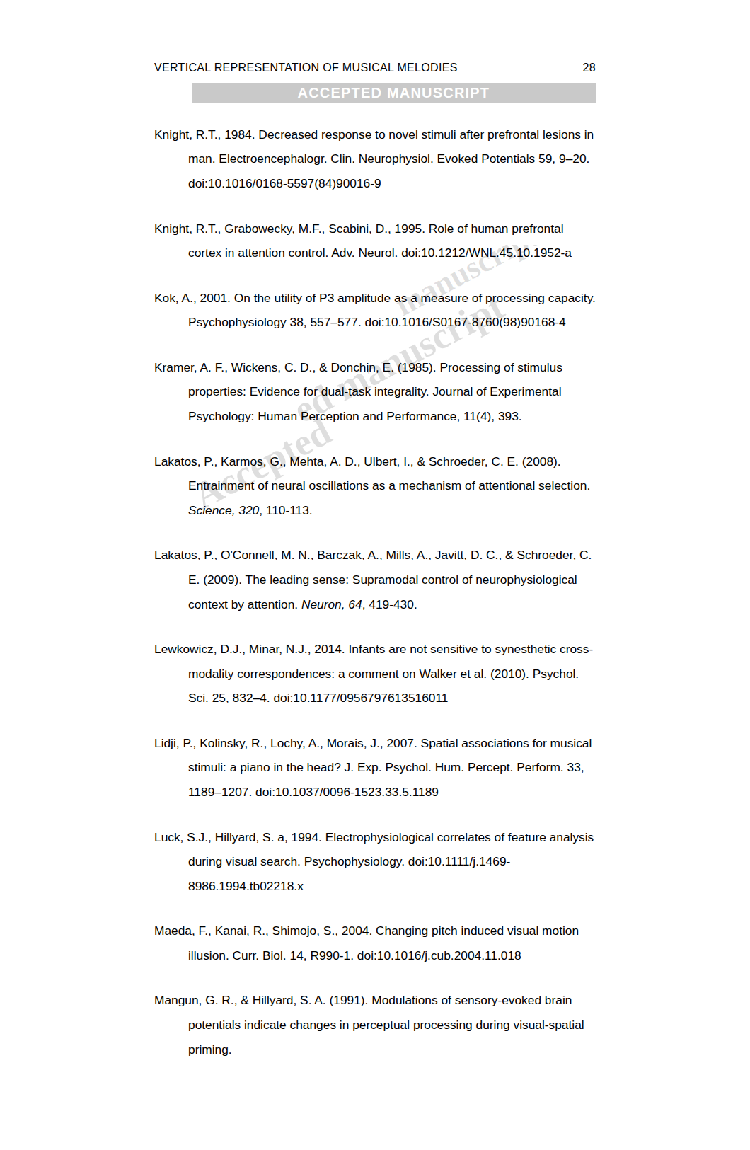Vertical Representation of Musical Melodies
28
Accepted Manuscript
manuscript
ed manuscript
Accepted
Knight, R.T., 1984. Decreased response to novel stimuli after prefrontal lesions in man. Electroencephalogr. Clin. Neurophysiol. Evoked Potentials 59, 9–20. doi:10.1016/0168-5597(84)90016-9
Knight, R.T., Grabowecky, M.F., Scabini, D., 1995. Role of human prefrontal cortex in attention control. Adv. Neurol. doi:10.1212/WNL.45.10.1952-a
Kok, A., 2001. On the utility of P3 amplitude as a measure of processing capacity. Psychophysiology 38, 557–577. doi:10.1016/S0167-8760(98)90168-4
Kramer, A. F., Wickens, C. D., & Donchin, E. (1985). Processing of stimulus properties: Evidence for dual-task integrality. Journal of Experimental Psychology: Human Perception and Performance, 11(4), 393.
Lakatos, P., Karmos, G., Mehta, A. D., Ulbert, I., & Schroeder, C. E. (2008). Entrainment of neural oscillations as a mechanism of attentional selection. Science, 320, 110-113.
Lakatos, P., O'Connell, M. N., Barczak, A., Mills, A., Javitt, D. C., & Schroeder, C. E. (2009). The leading sense: Supramodal control of neurophysiological context by attention. Neuron, 64, 419-430.
Lewkowicz, D.J., Minar, N.J., 2014. Infants are not sensitive to synesthetic cross-modality correspondences: a comment on Walker et al. (2010). Psychol. Sci. 25, 832–4. doi:10.1177/0956797613516011
Lidji, P., Kolinsky, R., Lochy, A., Morais, J., 2007. Spatial associations for musical stimuli: a piano in the head? J. Exp. Psychol. Hum. Percept. Perform. 33, 1189–1207. doi:10.1037/0096-1523.33.5.1189
Luck, S.J., Hillyard, S. a, 1994. Electrophysiological correlates of feature analysis during visual search. Psychophysiology. doi:10.1111/j.1469-8986.1994.tb02218.x
Maeda, F., Kanai, R., Shimojo, S., 2004. Changing pitch induced visual motion illusion. Curr. Biol. 14, R990-1. doi:10.1016/j.cub.2004.11.018
Mangun, G. R., & Hillyard, S. A. (1991). Modulations of sensory-evoked brain potentials indicate changes in perceptual processing during visual-spatial priming.